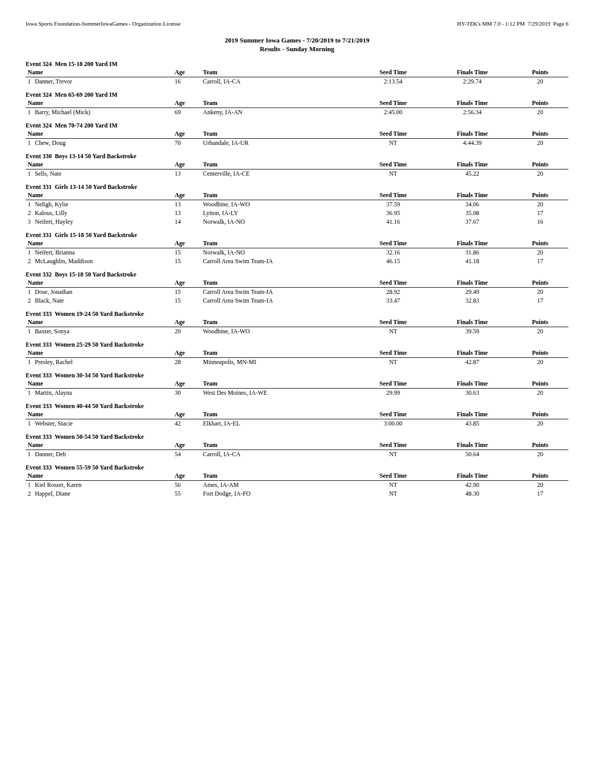Iowa Sports Foundation-SummerIowaGames - Organization License
HY-TEK's MM 7.0 - 1:12 PM 7/29/2019 Page 6
2019 Summer Iowa Games - 7/20/2019 to 7/21/2019
Results - Sunday Morning
Event 324 Men 15-18 200 Yard IM
| Name | Age | Team | Seed Time | Finals Time | Points |
| --- | --- | --- | --- | --- | --- |
| 1 Danner, Trevor | 16 | Carroll, IA-CA | 2:13.54 | 2:29.74 | 20 |
Event 324 Men 65-69 200 Yard IM
| Name | Age | Team | Seed Time | Finals Time | Points |
| --- | --- | --- | --- | --- | --- |
| 1 Barry, Michael (Mick) | 69 | Ankeny, IA-AN | 2:45.00 | 2:56.34 | 20 |
Event 324 Men 70-74 200 Yard IM
| Name | Age | Team | Seed Time | Finals Time | Points |
| --- | --- | --- | --- | --- | --- |
| 1 Chew, Doug | 70 | Urbandale, IA-UR | NT | 4:44.39 | 20 |
Event 330 Boys 13-14 50 Yard Backstroke
| Name | Age | Team | Seed Time | Finals Time | Points |
| --- | --- | --- | --- | --- | --- |
| 1 Sells, Nate | 13 | Centerville, IA-CE | NT | 45.22 | 20 |
Event 331 Girls 13-14 50 Yard Backstroke
| Name | Age | Team | Seed Time | Finals Time | Points |
| --- | --- | --- | --- | --- | --- |
| 1 Neligh, Kylie | 13 | Woodbine, IA-WO | 37.59 | 34.06 | 20 |
| 2 Kalous, Lilly | 13 | Lytton, IA-LY | 36.95 | 35.08 | 17 |
| 3 Neifert, Hayley | 14 | Norwalk, IA-NO | 41.16 | 37.67 | 16 |
Event 331 Girls 15-18 50 Yard Backstroke
| Name | Age | Team | Seed Time | Finals Time | Points |
| --- | --- | --- | --- | --- | --- |
| 1 Neifert, Brianna | 15 | Norwalk, IA-NO | 32.16 | 31.86 | 20 |
| 2 McLaughlin, Maddison | 15 | Carroll Area Swim Team-IA | 46.15 | 41.18 | 17 |
Event 332 Boys 15-18 50 Yard Backstroke
| Name | Age | Team | Seed Time | Finals Time | Points |
| --- | --- | --- | --- | --- | --- |
| 1 Dose, Jonathan | 15 | Carroll Area Swim Team-IA | 28.92 | 29.49 | 20 |
| 2 Black, Nate | 15 | Carroll Area Swim Team-IA | 33.47 | 32.83 | 17 |
Event 333 Women 19-24 50 Yard Backstroke
| Name | Age | Team | Seed Time | Finals Time | Points |
| --- | --- | --- | --- | --- | --- |
| 1 Baxter, Sonya | 20 | Woodbine, IA-WO | NT | 39.59 | 20 |
Event 333 Women 25-29 50 Yard Backstroke
| Name | Age | Team | Seed Time | Finals Time | Points |
| --- | --- | --- | --- | --- | --- |
| 1 Presley, Rachel | 28 | Minneapolis, MN-MI | NT | 42.87 | 20 |
Event 333 Women 30-34 50 Yard Backstroke
| Name | Age | Team | Seed Time | Finals Time | Points |
| --- | --- | --- | --- | --- | --- |
| 1 Martin, Alayna | 30 | West Des Moines, IA-WE | 29.99 | 30.63 | 20 |
Event 333 Women 40-44 50 Yard Backstroke
| Name | Age | Team | Seed Time | Finals Time | Points |
| --- | --- | --- | --- | --- | --- |
| 1 Webster, Stacie | 42 | Elkhart, IA-EL | 3:00.00 | 43.85 | 20 |
Event 333 Women 50-54 50 Yard Backstroke
| Name | Age | Team | Seed Time | Finals Time | Points |
| --- | --- | --- | --- | --- | --- |
| 1 Danner, Deb | 54 | Carroll, IA-CA | NT | 50.64 | 20 |
Event 333 Women 55-59 50 Yard Backstroke
| Name | Age | Team | Seed Time | Finals Time | Points |
| --- | --- | --- | --- | --- | --- |
| 1 Kiel Rosser, Karen | 56 | Ames, IA-AM | NT | 42.90 | 20 |
| 2 Happel, Diane | 55 | Fort Dodge, IA-FO | NT | 48.30 | 17 |